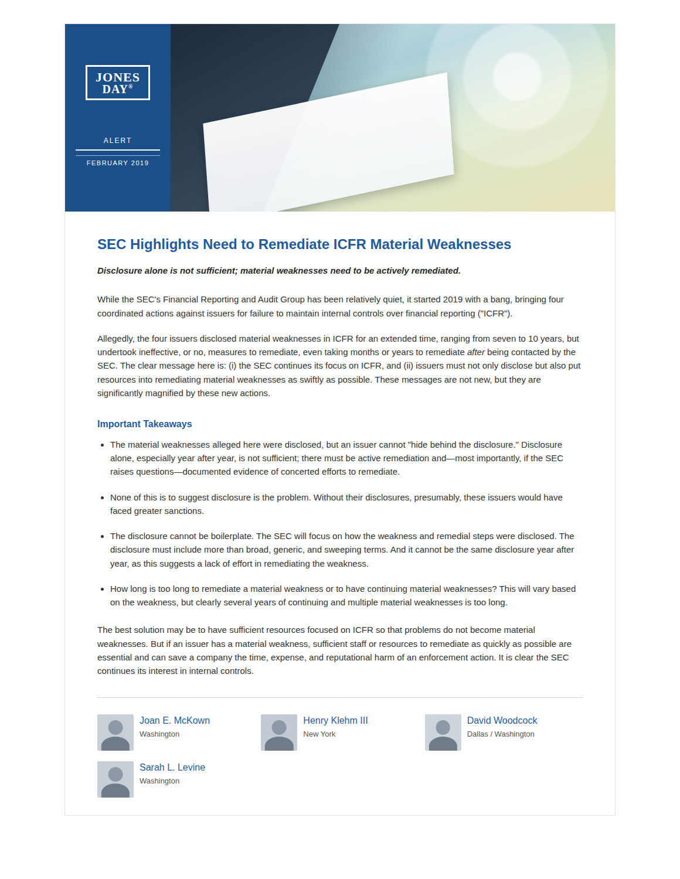JONES DAY®
ALERT
FEBRUARY 2019
SEC Highlights Need to Remediate ICFR Material Weaknesses
Disclosure alone is not sufficient; material weaknesses need to be actively remediated.
While the SEC's Financial Reporting and Audit Group has been relatively quiet, it started 2019 with a bang, bringing four coordinated actions against issuers for failure to maintain internal controls over financial reporting ("ICFR").
Allegedly, the four issuers disclosed material weaknesses in ICFR for an extended time, ranging from seven to 10 years, but undertook ineffective, or no, measures to remediate, even taking months or years to remediate after being contacted by the SEC. The clear message here is: (i) the SEC continues its focus on ICFR, and (ii) issuers must not only disclose but also put resources into remediating material weaknesses as swiftly as possible. These messages are not new, but they are significantly magnified by these new actions.
Important Takeaways
The material weaknesses alleged here were disclosed, but an issuer cannot "hide behind the disclosure." Disclosure alone, especially year after year, is not sufficient; there must be active remediation and—most importantly, if the SEC raises questions—documented evidence of concerted efforts to remediate.
None of this is to suggest disclosure is the problem. Without their disclosures, presumably, these issuers would have faced greater sanctions.
The disclosure cannot be boilerplate. The SEC will focus on how the weakness and remedial steps were disclosed. The disclosure must include more than broad, generic, and sweeping terms. And it cannot be the same disclosure year after year, as this suggests a lack of effort in remediating the weakness.
How long is too long to remediate a material weakness or to have continuing material weaknesses? This will vary based on the weakness, but clearly several years of continuing and multiple material weaknesses is too long.
The best solution may be to have sufficient resources focused on ICFR so that problems do not become material weaknesses. But if an issuer has a material weakness, sufficient staff or resources to remediate as quickly as possible are essential and can save a company the time, expense, and reputational harm of an enforcement action. It is clear the SEC continues its interest in internal controls.
Joan E. McKown Washington
Henry Klehm III New York
David Woodcock Dallas / Washington
Sarah L. Levine Washington